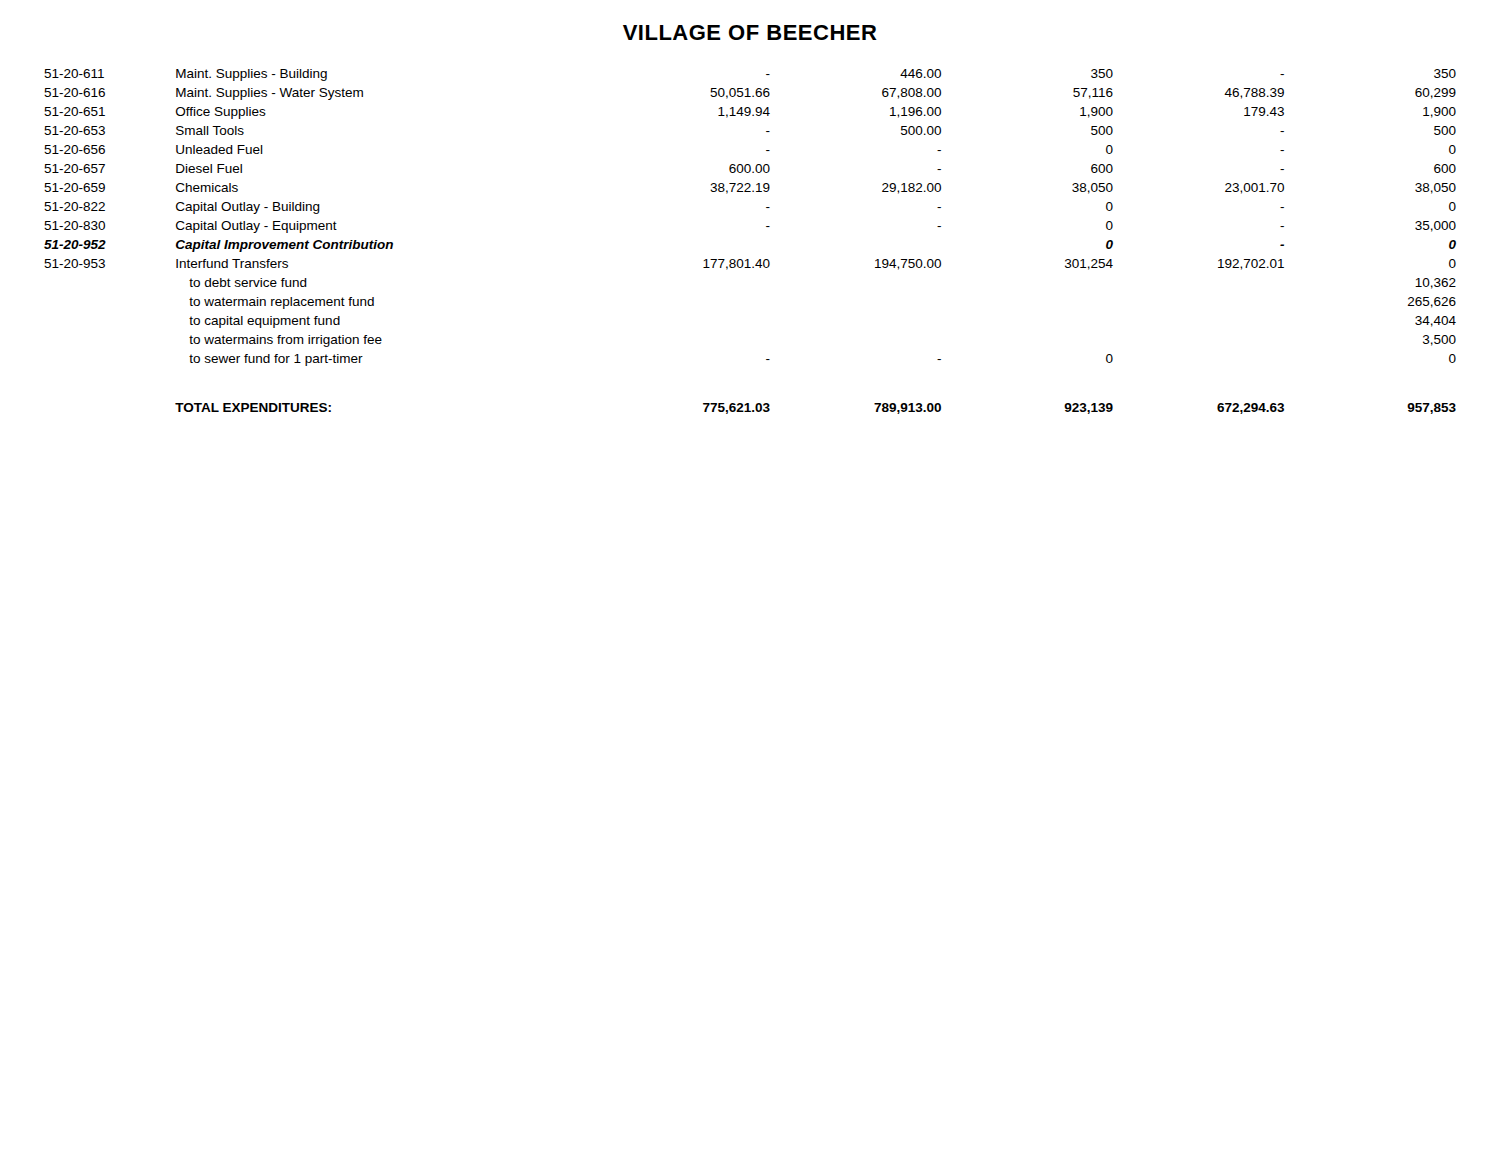VILLAGE OF BEECHER
| 51-20-611 | Maint. Supplies - Building | - | 446.00 | 350 | - | 350 |
| 51-20-616 | Maint. Supplies - Water System | 50,051.66 | 67,808.00 | 57,116 | 46,788.39 | 60,299 |
| 51-20-651 | Office Supplies | 1,149.94 | 1,196.00 | 1,900 | 179.43 | 1,900 |
| 51-20-653 | Small Tools | - | 500.00 | 500 | - | 500 |
| 51-20-656 | Unleaded Fuel | - | - | 0 | - | 0 |
| 51-20-657 | Diesel Fuel | 600.00 | - | 600 | - | 600 |
| 51-20-659 | Chemicals | 38,722.19 | 29,182.00 | 38,050 | 23,001.70 | 38,050 |
| 51-20-822 | Capital Outlay - Building | - | - | 0 | - | 0 |
| 51-20-830 | Capital Outlay - Equipment | - | - | 0 | - | 35,000 |
| 51-20-952 | Capital Improvement Contribution | | | 0 | - | 0 |
| 51-20-953 | Interfund Transfers | 177,801.40 | 194,750.00 | 301,254 | 192,702.01 | 0 |
| | to debt service fund | | | | | 10,362 |
| | to watermain replacement fund | | | | | 265,626 |
| | to capital equipment fund | | | | | 34,404 |
| | to watermains from irrigation fee | | | | | 3,500 |
| | to sewer fund for 1 part-timer | - | - | 0 | | 0 |
| | TOTAL EXPENDITURES: | 775,621.03 | 789,913.00 | 923,139 | 672,294.63 | 957,853 |